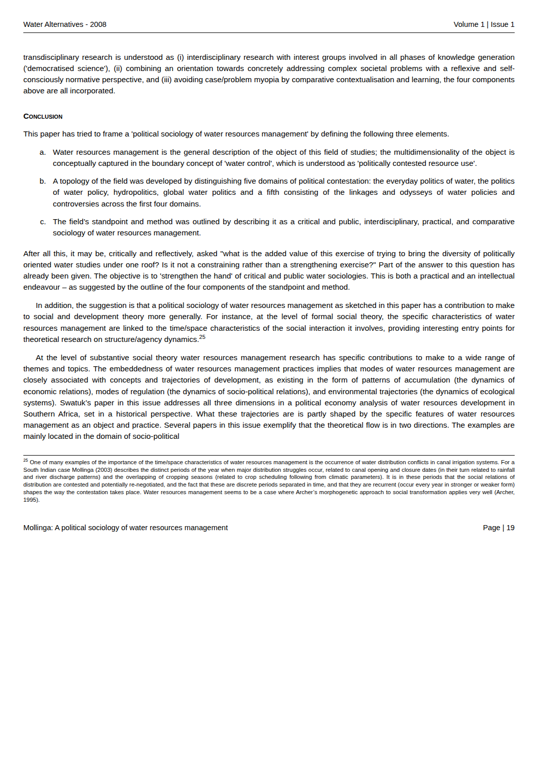Water Alternatives - 2008 Volume 1 | Issue 1
transdisciplinary research is understood as (i) interdisciplinary research with interest groups involved in all phases of knowledge generation ('democratised science'), (ii) combining an orientation towards concretely addressing complex societal problems with a reflexive and self-consciously normative perspective, and (iii) avoiding case/problem myopia by comparative contextualisation and learning, the four components above are all incorporated.
Conclusion
This paper has tried to frame a 'political sociology of water resources management' by defining the following three elements.
Water resources management is the general description of the object of this field of studies; the multidimensionality of the object is conceptually captured in the boundary concept of 'water control', which is understood as 'politically contested resource use'.
A topology of the field was developed by distinguishing five domains of political contestation: the everyday politics of water, the politics of water policy, hydropolitics, global water politics and a fifth consisting of the linkages and odysseys of water policies and controversies across the first four domains.
The field’s standpoint and method was outlined by describing it as a critical and public, interdisciplinary, practical, and comparative sociology of water resources management.
After all this, it may be, critically and reflectively, asked "what is the added value of this exercise of trying to bring the diversity of politically oriented water studies under one roof? Is it not a constraining rather than a strengthening exercise?" Part of the answer to this question has already been given. The objective is to 'strengthen the hand' of critical and public water sociologies. This is both a practical and an intellectual endeavour – as suggested by the outline of the four components of the standpoint and method.
In addition, the suggestion is that a political sociology of water resources management as sketched in this paper has a contribution to make to social and development theory more generally. For instance, at the level of formal social theory, the specific characteristics of water resources management are linked to the time/space characteristics of the social interaction it involves, providing interesting entry points for theoretical research on structure/agency dynamics.25
At the level of substantive social theory water resources management research has specific contributions to make to a wide range of themes and topics. The embeddedness of water resources management practices implies that modes of water resources management are closely associated with concepts and trajectories of development, as existing in the form of patterns of accumulation (the dynamics of economic relations), modes of regulation (the dynamics of socio-political relations), and environmental trajectories (the dynamics of ecological systems). Swatuk’s paper in this issue addresses all three dimensions in a political economy analysis of water resources development in Southern Africa, set in a historical perspective. What these trajectories are is partly shaped by the specific features of water resources management as an object and practice. Several papers in this issue exemplify that the theoretical flow is in two directions. The examples are mainly located in the domain of socio-political
25 One of many examples of the importance of the time/space characteristics of water resources management is the occurrence of water distribution conflicts in canal irrigation systems. For a South Indian case Mollinga (2003) describes the distinct periods of the year when major distribution struggles occur, related to canal opening and closure dates (in their turn related to rainfall and river discharge patterns) and the overlapping of cropping seasons (related to crop scheduling following from climatic parameters). It is in these periods that the social relations of distribution are contested and potentially re-negotiated, and the fact that these are discrete periods separated in time, and that they are recurrent (occur every year in stronger or weaker form) shapes the way the contestation takes place. Water resources management seems to be a case where Archer’s morphogenetic approach to social transformation applies very well (Archer, 1995).
Mollinga: A political sociology of water resources management Page | 19